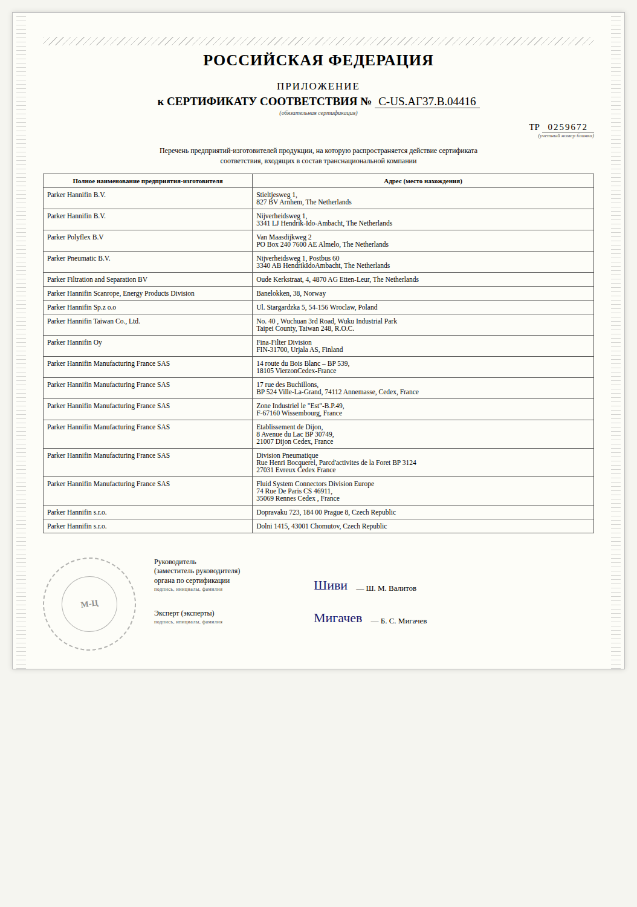РОССИЙСКАЯ ФЕДЕРАЦИЯ
ПРИЛОЖЕНИЕ
к СЕРТИФИКАТУ СООТВЕТСТВИЯ № C-US.АГ37.В.04416
(обязательная сертификация)
ТР 0259672
(учетный номер бланка)
Перечень предприятий-изготовителей продукции, на которую распространяется действие сертификата
соответствия, входящих в состав транснациональной компании
| Полное наименование предприятия-изготовителя | Адрес (место нахождения) |
| --- | --- |
| Parker Hannifin B.V. | Stieltjesweg 1, 827 BV Arnhem, The Netherlands |
| Parker Hannifin B.V. | Nijverheidsweg 1, 3341 LJ Hendrik-Ido-Ambacht, The Netherlands |
| Parker Polyflex B.V | Van Maasdijkweg 2 PO Box 240 7600 AE Almelo, The Netherlands |
| Parker Pneumatic B.V. | Nijverheidsweg 1, Postbus 60 3340 AB HendrikIdoAmbacht, The Netherlands |
| Parker Filtration and Separation BV | Oude Kerkstraat, 4, 4870 AG Etten-Leur, The Netherlands |
| Parker Hannifin Scanrope, Energy Products Division | Banelokken, 38, Norway |
| Parker Hannifin Sp.z o.o | Ul. Stargardzka 5, 54-156 Wroclaw, Poland |
| Parker Hannifin Taiwan Co., Ltd. | No. 40 , Wuchuan 3rd Road, Wuku Industrial Park Taipei County, Taiwan 248, R.O.C. |
| Parker Hannifin Oy | Fina-Filter Division FIN-31700, Urjala AS, Finland |
| Parker Hannifin Manufacturing France SAS | 14 route du Bois Blanc – BP 539, 18105 VierzonCedex-France |
| Parker Hannifin Manufacturing France SAS | 17 rue des Buchillons, BP 524 Ville-La-Grand, 74112 Annemasse, Cedex, France |
| Parker Hannifin Manufacturing France SAS | Zone Industriel le "Est"-B.P.49, F-67160 Wissembourg, France |
| Parker Hannifin Manufacturing France SAS | Etablissement de Dijon, 8 Avenue du Lac BP 30749, 21007 Dijon Cedex, France |
| Parker Hannifin Manufacturing France SAS | Division Pneumatique Rue Henri Bocquerel, Parcd'activites de la Foret BP 3124 27031 Evreux Cedex France |
| Parker Hannifin Manufacturing France SAS | Fluid System Connectors Division Europe 74 Rue De Paris CS 46911, 35069 Rennes Cedex , France |
| Parker Hannifin s.r.o. | Dopravaku 723, 184 00 Prague 8, Czech Republic |
| Parker Hannifin s.r.o. | Dolni 1415, 43001 Chomutov, Czech Republic |
М-Ц
Руководитель
(заместитель руководителя)
органа по сертификации подпись, инициалы, фамилия
Шиви
— Ш. М. Валитов
Эксперт (эксперты) подпись, инициалы, фамилия
Мигачев
— Б. С. Мигачев